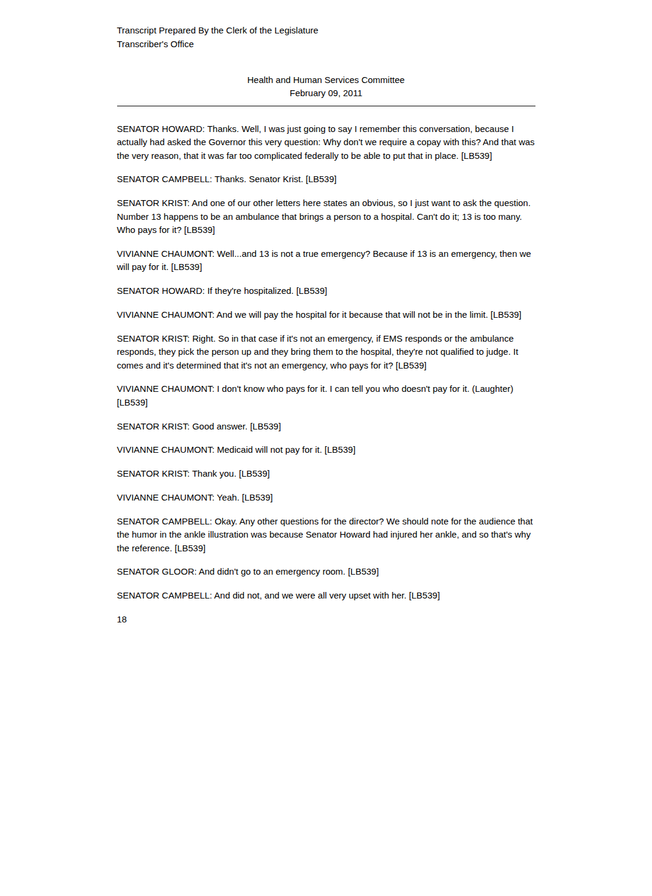Transcript Prepared By the Clerk of the Legislature
Transcriber's Office
Health and Human Services Committee
February 09, 2011
SENATOR HOWARD: Thanks. Well, I was just going to say I remember this conversation, because I actually had asked the Governor this very question: Why don't we require a copay with this? And that was the very reason, that it was far too complicated federally to be able to put that in place. [LB539]
SENATOR CAMPBELL: Thanks. Senator Krist. [LB539]
SENATOR KRIST: And one of our other letters here states an obvious, so I just want to ask the question. Number 13 happens to be an ambulance that brings a person to a hospital. Can't do it; 13 is too many. Who pays for it? [LB539]
VIVIANNE CHAUMONT: Well...and 13 is not a true emergency? Because if 13 is an emergency, then we will pay for it. [LB539]
SENATOR HOWARD: If they're hospitalized. [LB539]
VIVIANNE CHAUMONT: And we will pay the hospital for it because that will not be in the limit. [LB539]
SENATOR KRIST: Right. So in that case if it's not an emergency, if EMS responds or the ambulance responds, they pick the person up and they bring them to the hospital, they're not qualified to judge. It comes and it's determined that it's not an emergency, who pays for it? [LB539]
VIVIANNE CHAUMONT: I don't know who pays for it. I can tell you who doesn't pay for it. (Laughter) [LB539]
SENATOR KRIST: Good answer. [LB539]
VIVIANNE CHAUMONT: Medicaid will not pay for it. [LB539]
SENATOR KRIST: Thank you. [LB539]
VIVIANNE CHAUMONT: Yeah. [LB539]
SENATOR CAMPBELL: Okay. Any other questions for the director? We should note for the audience that the humor in the ankle illustration was because Senator Howard had injured her ankle, and so that's why the reference. [LB539]
SENATOR GLOOR: And didn't go to an emergency room. [LB539]
SENATOR CAMPBELL: And did not, and we were all very upset with her. [LB539]
18